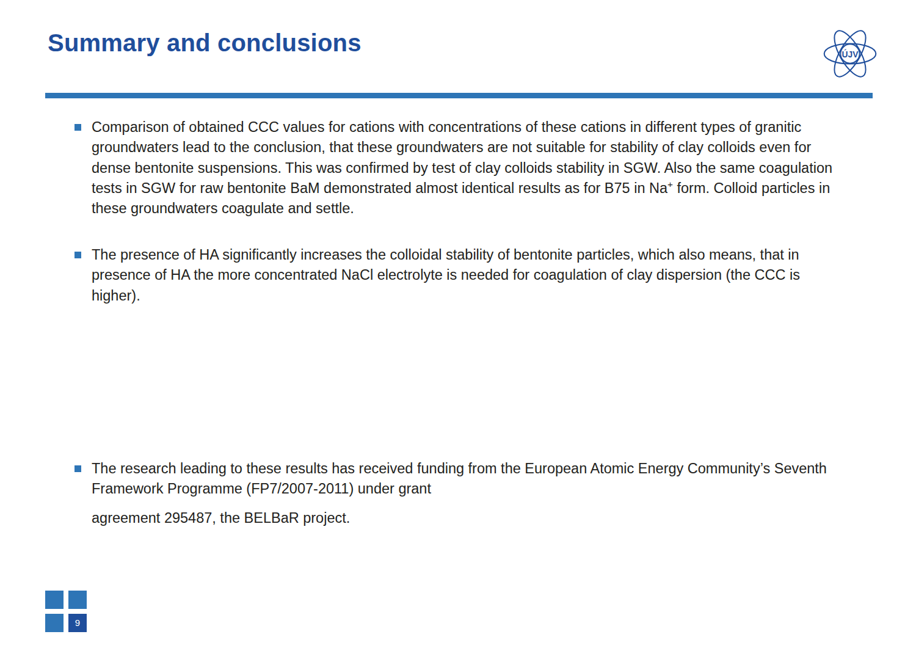Summary and conclusions
ÚJV
Comparison of obtained CCC values for cations with concentrations of these cations in different types of granitic groundwaters lead to the conclusion, that these groundwaters are not suitable for stability of clay colloids even for dense bentonite suspensions. This was confirmed by test of clay colloids stability in SGW. Also the same coagulation tests in SGW for raw bentonite BaM demonstrated almost identical results as for B75 in Na+ form. Colloid particles in these groundwaters coagulate and settle.
The presence of HA significantly increases the colloidal stability of bentonite particles, which also means, that in presence of HA the more concentrated NaCl electrolyte is needed for coagulation of clay dispersion (the CCC is higher).
The research leading to these results has received funding from the European Atomic Energy Community’s Seventh Framework Programme (FP7/2007-2011) under grantagreement 295487, the BELBaR project.
9